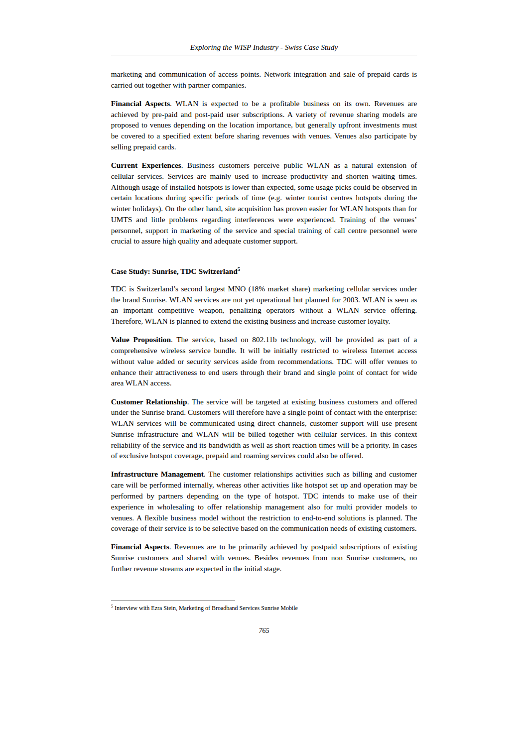Exploring the WISP Industry - Swiss Case Study
marketing and communication of access points. Network integration and sale of prepaid cards is carried out together with partner companies.
Financial Aspects. WLAN is expected to be a profitable business on its own. Revenues are achieved by pre-paid and post-paid user subscriptions. A variety of revenue sharing models are proposed to venues depending on the location importance, but generally upfront investments must be covered to a specified extent before sharing revenues with venues. Venues also participate by selling prepaid cards.
Current Experiences. Business customers perceive public WLAN as a natural extension of cellular services. Services are mainly used to increase productivity and shorten waiting times. Although usage of installed hotspots is lower than expected, some usage picks could be observed in certain locations during specific periods of time (e.g. winter tourist centres hotspots during the winter holidays). On the other hand, site acquisition has proven easier for WLAN hotspots than for UMTS and little problems regarding interferences were experienced. Training of the venues’ personnel, support in marketing of the service and special training of call centre personnel were crucial to assure high quality and adequate customer support.
Case Study: Sunrise, TDC Switzerland5
TDC is Switzerland’s second largest MNO (18% market share) marketing cellular services under the brand Sunrise. WLAN services are not yet operational but planned for 2003. WLAN is seen as an important competitive weapon, penalizing operators without a WLAN service offering. Therefore, WLAN is planned to extend the existing business and increase customer loyalty.
Value Proposition. The service, based on 802.11b technology, will be provided as part of a comprehensive wireless service bundle. It will be initially restricted to wireless Internet access without value added or security services aside from recommendations. TDC will offer venues to enhance their attractiveness to end users through their brand and single point of contact for wide area WLAN access.
Customer Relationship. The service will be targeted at existing business customers and offered under the Sunrise brand. Customers will therefore have a single point of contact with the enterprise: WLAN services will be communicated using direct channels, customer support will use present Sunrise infrastructure and WLAN will be billed together with cellular services. In this context reliability of the service and its bandwidth as well as short reaction times will be a priority. In cases of exclusive hotspot coverage, prepaid and roaming services could also be offered.
Infrastructure Management. The customer relationships activities such as billing and customer care will be performed internally, whereas other activities like hotspot set up and operation may be performed by partners depending on the type of hotspot. TDC intends to make use of their experience in wholesaling to offer relationship management also for multi provider models to venues. A flexible business model without the restriction to end-to-end solutions is planned. The coverage of their service is to be selective based on the communication needs of existing customers.
Financial Aspects. Revenues are to be primarily achieved by postpaid subscriptions of existing Sunrise customers and shared with venues. Besides revenues from non Sunrise customers, no further revenue streams are expected in the initial stage.
5 Interview with Ezra Stein, Marketing of Broadband Services Sunrise Mobile
765